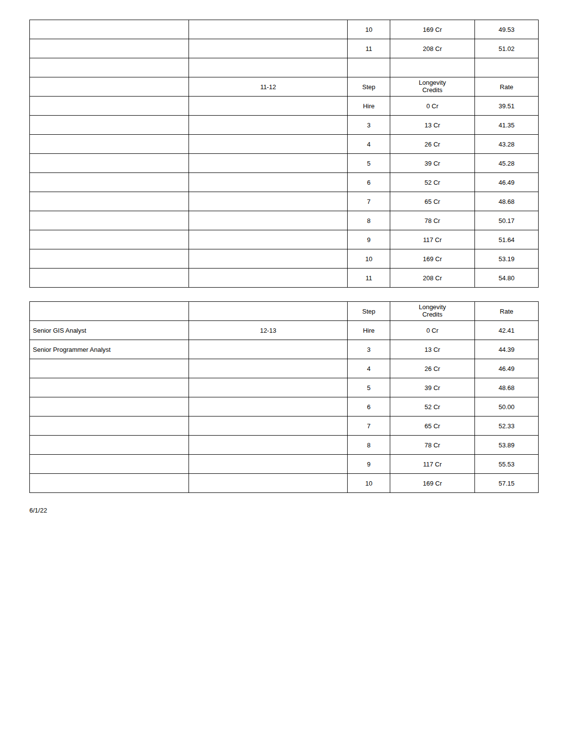| | | 10 | 169 Cr | 49.53 |
| | | 11 | 208 Cr | 51.02 |
| | 11-12 | Step | Longevity Credits | Rate |
| | | Hire | 0 Cr | 39.51 |
| | | 3 | 13 Cr | 41.35 |
| | | 4 | 26 Cr | 43.28 |
| | | 5 | 39 Cr | 45.28 |
| | | 6 | 52 Cr | 46.49 |
| | | 7 | 65 Cr | 48.68 |
| | | 8 | 78 Cr | 50.17 |
| | | 9 | 117 Cr | 51.64 |
| | | 10 | 169 Cr | 53.19 |
| | | 11 | 208 Cr | 54.80 |
| | | Step | Longevity Credits | Rate |
| Senior GIS Analyst | 12-13 | Hire | 0 Cr | 42.41 |
| Senior Programmer Analyst | | 3 | 13 Cr | 44.39 |
| | | 4 | 26 Cr | 46.49 |
| | | 5 | 39 Cr | 48.68 |
| | | 6 | 52 Cr | 50.00 |
| | | 7 | 65 Cr | 52.33 |
| | | 8 | 78 Cr | 53.89 |
| | | 9 | 117 Cr | 55.53 |
| | | 10 | 169 Cr | 57.15 |
6/1/22